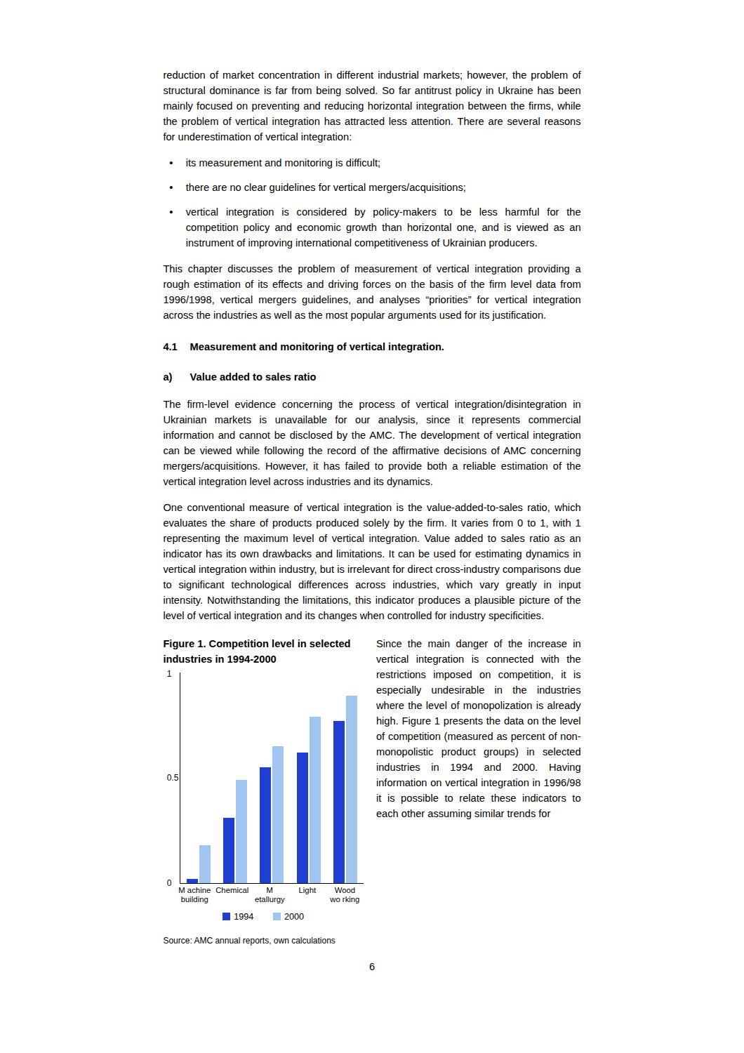reduction of market concentration in different industrial markets; however, the problem of structural dominance is far from being solved. So far antitrust policy in Ukraine has been mainly focused on preventing and reducing horizontal integration between the firms, while the problem of vertical integration has attracted less attention. There are several reasons for underestimation of vertical integration:
its measurement and monitoring is difficult;
there are no clear guidelines for vertical mergers/acquisitions;
vertical integration is considered by policy-makers to be less harmful for the competition policy and economic growth than horizontal one, and is viewed as an instrument of improving international competitiveness of Ukrainian producers.
This chapter discusses the problem of measurement of vertical integration providing a rough estimation of its effects and driving forces on the basis of the firm level data from 1996/1998, vertical mergers guidelines, and analyses “priorities” for vertical integration across the industries as well as the most popular arguments used for its justification.
4.1 Measurement and monitoring of vertical integration.
a) Value added to sales ratio
The firm-level evidence concerning the process of vertical integration/disintegration in Ukrainian markets is unavailable for our analysis, since it represents commercial information and cannot be disclosed by the AMC. The development of vertical integration can be viewed while following the record of the affirmative decisions of AMC concerning mergers/acquisitions. However, it has failed to provide both a reliable estimation of the vertical integration level across industries and its dynamics.
One conventional measure of vertical integration is the value-added-to-sales ratio, which evaluates the share of products produced solely by the firm. It varies from 0 to 1, with 1 representing the maximum level of vertical integration. Value added to sales ratio as an indicator has its own drawbacks and limitations. It can be used for estimating dynamics in vertical integration within industry, but is irrelevant for direct cross-industry comparisons due to significant technological differences across industries, which vary greatly in input intensity. Notwithstanding the limitations, this indicator produces a plausible picture of the level of vertical integration and its changes when controlled for industry specificities.
Figure 1. Competition level in selected industries in 1994-2000
1 0.5 0
M achine
building Chemical M etallurgy Light Wood
wo rking
1994 2000
Source: AMC annual reports, own calculations
Since the main danger of the increase in vertical integration is connected with the restrictions imposed on competition, it is especially undesirable in the industries where the level of monopolization is already high. Figure 1 presents the data on the level of competition (measured as percent of non-monopolistic product groups) in selected industries in 1994 and 2000. Having information on vertical integration in 1996/98 it is possible to relate these indicators to each other assuming similar trends for
6